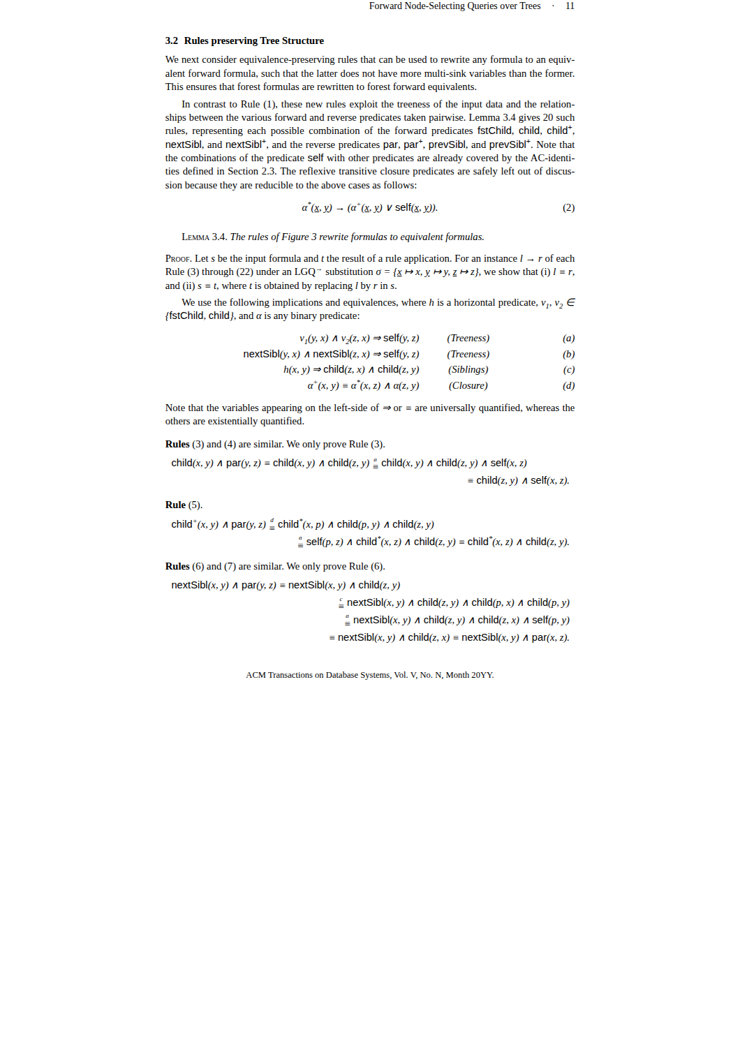Forward Node-Selecting Queries over Trees · 11
3.2 Rules preserving Tree Structure
We next consider equivalence-preserving rules that can be used to rewrite any formula to an equivalent forward formula, such that the latter does not have more multi-sink variables than the former. This ensures that forest formulas are rewritten to forest forward equivalents.
In contrast to Rule (1), these new rules exploit the treeness of the input data and the relationships between the various forward and reverse predicates taken pairwise. Lemma 3.4 gives 20 such rules, representing each possible combination of the forward predicates fstChild, child, child+, nextSibl, and nextSibl+, and the reverse predicates par, par+, prevSibl, and prevSibl+. Note that the combinations of the predicate self with other predicates are already covered by the AC-identities defined in Section 2.3. The reflexive transitive closure predicates are safely left out of discussion because they are reducible to the above cases as follows:
α*(x, y) → (α+(x, y) ∨ self(x, y)). (2)
Lemma 3.4. The rules of Figure 3 rewrite formulas to equivalent formulas.
Proof. Let s be the input formula and t the result of a rule application. For an instance l → r of each Rule (3) through (22) under an LGQ→ substitution σ = {x ↦ x, y ↦ y, z ↦ z}, we show that (i) l ≡ r, and (ii) s ≡ t, where t is obtained by replacing l by r in s.
We use the following implications and equivalences, where h is a horizontal predicate, v1, v2 ∈ {fstChild, child}, and α is any binary predicate:
| v 1 (y, x) ∧ v 2 (z, x) ⇒ self (y, z) | (Treeness) | (a) |
| nextSibl (y, x) ∧ nextSibl (z, x) ⇒ self (y, z) | (Treeness) | (b) |
| h(x, y) ⇒ child (z, x) ∧ child (z, y) | (Siblings) | (c) |
| α + (x, y) ≡ α * (x, z) ∧ α(z, y) | (Closure) | (d) |
Note that the variables appearing on the left-side of ⇒ or ≡ are universally quantified, whereas the others are existentially quantified.
Rules (3) and (4) are similar. We only prove Rule (3).
child(x, y) ∧ par(y, z) ≡ child(x, y) ∧ child(z, y) a≡ child(x, y) ∧ child(z, y) ∧ self(x, z)
≡ child(z, y) ∧ self(x, z).
Rule (5).
child+(x, y) ∧ par(y, z) d≡ child*(x, p) ∧ child(p, y) ∧ child(z, y)
a≡ self(p, z) ∧ child*(x, z) ∧ child(z, y) ≡ child*(x, z) ∧ child(z, y).
Rules (6) and (7) are similar. We only prove Rule (6).
nextSibl(x, y) ∧ par(y, z) ≡ nextSibl(x, y) ∧ child(z, y)
c≡ nextSibl(x, y) ∧ child(z, y) ∧ child(p, x) ∧ child(p, y)
a≡ nextSibl(x, y) ∧ child(z, y) ∧ child(z, x) ∧ self(p, y)
≡ nextSibl(x, y) ∧ child(z, x) ≡ nextSibl(x, y) ∧ par(x, z).
ACM Transactions on Database Systems, Vol. V, No. N, Month 20YY.